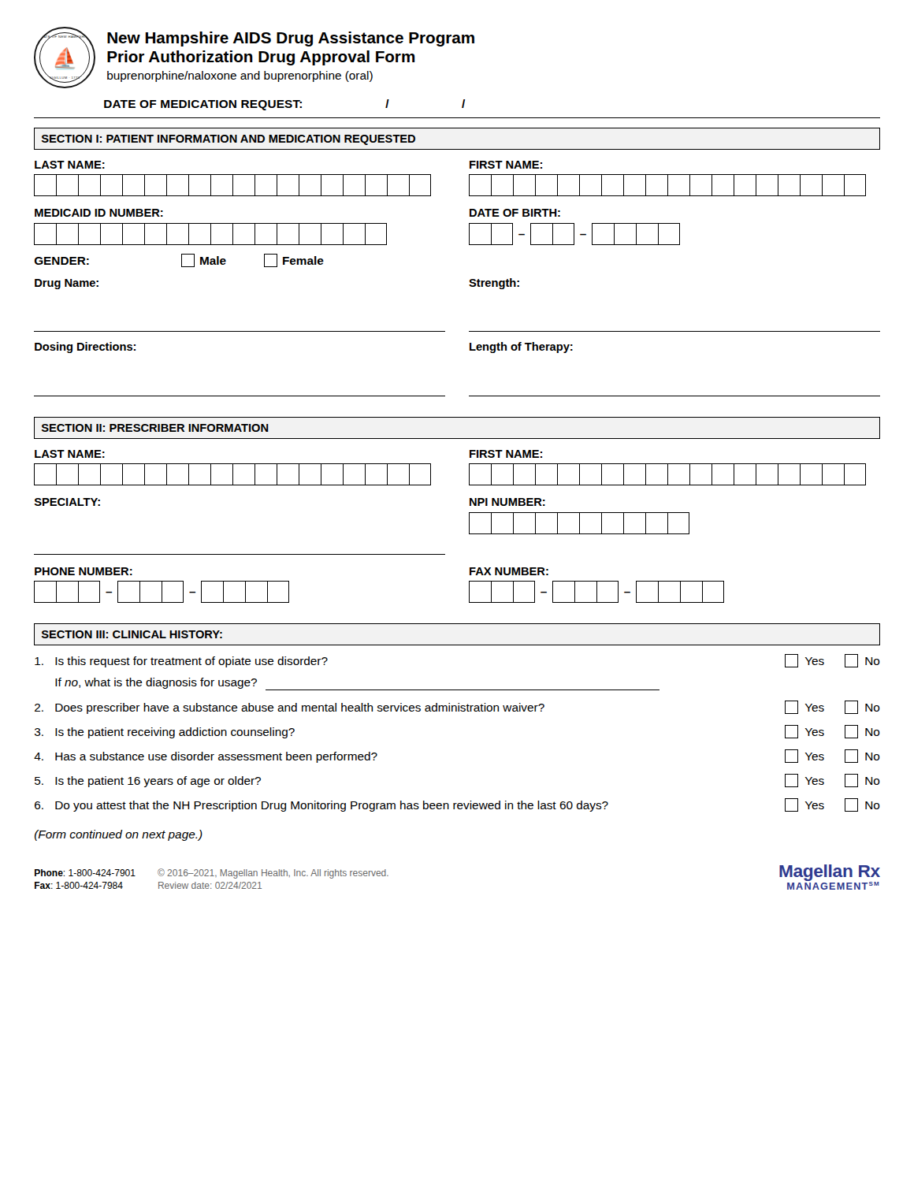STATE OF NEW HAMPSHIRE
⛵
SIGILLUM · 1776
New Hampshire AIDS Drug Assistance Program
Prior Authorization Drug Approval Form
buprenorphine/naloxone and buprenorphine (oral)
DATE OF MEDICATION REQUEST: / /
SECTION I: PATIENT INFORMATION AND MEDICATION REQUESTED
LAST NAME:
FIRST NAME:
MEDICAID ID NUMBER:
DATE OF BIRTH:
–
–
GENDER: Male Female
Drug Name:
Strength:
Dosing Directions:
Length of Therapy:
SECTION II: PRESCRIBER INFORMATION
LAST NAME:
FIRST NAME:
SPECIALTY:
NPI NUMBER:
PHONE NUMBER:
–
–
FAX NUMBER:
–
–
SECTION III: CLINICAL HISTORY:
1. Is this request for treatment of opiate use disorder? Yes No
If no, what is the diagnosis for usage?
2. Does prescriber have a substance abuse and mental health services administration waiver? Yes No
3. Is the patient receiving addiction counseling? Yes No
4. Has a substance use disorder assessment been performed? Yes No
5. Is the patient 16 years of age or older? Yes No
6. Do you attest that the NH Prescription Drug Monitoring Program has been reviewed in the last 60 days? Yes No
(Form continued on next page.)
Phone: 1-800-424-7901
Fax: 1-800-424-7984
© 2016–2021, Magellan Health, Inc. All rights reserved.
Review date: 02/24/2021
Magellan Rx
MANAGEMENTSM